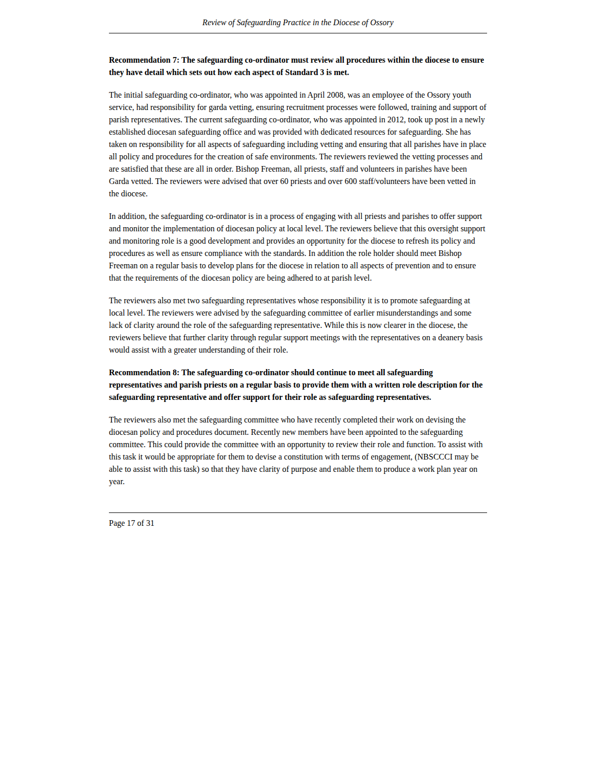Review of Safeguarding Practice in the Diocese of Ossory
Recommendation 7: The safeguarding co-ordinator must review all procedures within the diocese to ensure they have detail which sets out how each aspect of Standard 3 is met.
The initial safeguarding co-ordinator, who was appointed in April 2008, was an employee of the Ossory youth service, had responsibility for garda vetting, ensuring recruitment processes were followed, training and support of parish representatives. The current safeguarding co-ordinator, who was appointed in 2012, took up post in a newly established diocesan safeguarding office and was provided with dedicated resources for safeguarding. She has taken on responsibility for all aspects of safeguarding including vetting and ensuring that all parishes have in place all policy and procedures for the creation of safe environments. The reviewers reviewed the vetting processes and are satisfied that these are all in order. Bishop Freeman, all priests, staff and volunteers in parishes have been Garda vetted. The reviewers were advised that over 60 priests and over 600 staff/volunteers have been vetted in the diocese.
In addition, the safeguarding co-ordinator is in a process of engaging with all priests and parishes to offer support and monitor the implementation of diocesan policy at local level. The reviewers believe that this oversight support and monitoring role is a good development and provides an opportunity for the diocese to refresh its policy and procedures as well as ensure compliance with the standards. In addition the role holder should meet Bishop Freeman on a regular basis to develop plans for the diocese in relation to all aspects of prevention and to ensure that the requirements of the diocesan policy are being adhered to at parish level.
The reviewers also met two safeguarding representatives whose responsibility it is to promote safeguarding at local level. The reviewers were advised by the safeguarding committee of earlier misunderstandings and some lack of clarity around the role of the safeguarding representative. While this is now clearer in the diocese, the reviewers believe that further clarity through regular support meetings with the representatives on a deanery basis would assist with a greater understanding of their role.
Recommendation 8: The safeguarding co-ordinator should continue to meet all safeguarding representatives and parish priests on a regular basis to provide them with a written role description for the safeguarding representative and offer support for their role as safeguarding representatives.
The reviewers also met the safeguarding committee who have recently completed their work on devising the diocesan policy and procedures document. Recently new members have been appointed to the safeguarding committee. This could provide the committee with an opportunity to review their role and function. To assist with this task it would be appropriate for them to devise a constitution with terms of engagement, (NBSCCCI may be able to assist with this task) so that they have clarity of purpose and enable them to produce a work plan year on year.
Page 17 of 31